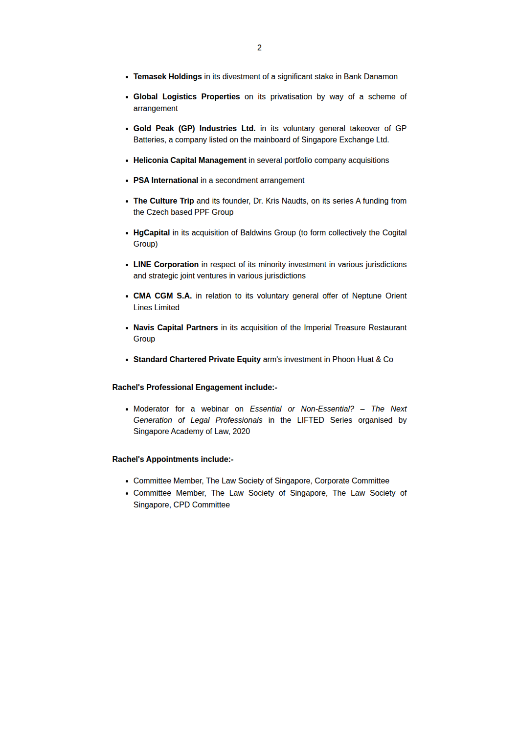2
Temasek Holdings in its divestment of a significant stake in Bank Danamon
Global Logistics Properties on its privatisation by way of a scheme of arrangement
Gold Peak (GP) Industries Ltd. in its voluntary general takeover of GP Batteries, a company listed on the mainboard of Singapore Exchange Ltd.
Heliconia Capital Management in several portfolio company acquisitions
PSA International in a secondment arrangement
The Culture Trip and its founder, Dr. Kris Naudts, on its series A funding from the Czech based PPF Group
HgCapital in its acquisition of Baldwins Group (to form collectively the Cogital Group)
LINE Corporation in respect of its minority investment in various jurisdictions and strategic joint ventures in various jurisdictions
CMA CGM S.A. in relation to its voluntary general offer of Neptune Orient Lines Limited
Navis Capital Partners in its acquisition of the Imperial Treasure Restaurant Group
Standard Chartered Private Equity arm's investment in Phoon Huat & Co
Rachel's Professional Engagement include:-
Moderator for a webinar on Essential or Non-Essential? – The Next Generation of Legal Professionals in the LIFTED Series organised by Singapore Academy of Law, 2020
Rachel's Appointments include:-
Committee Member, The Law Society of Singapore, Corporate Committee
Committee Member, The Law Society of Singapore, The Law Society of Singapore, CPD Committee